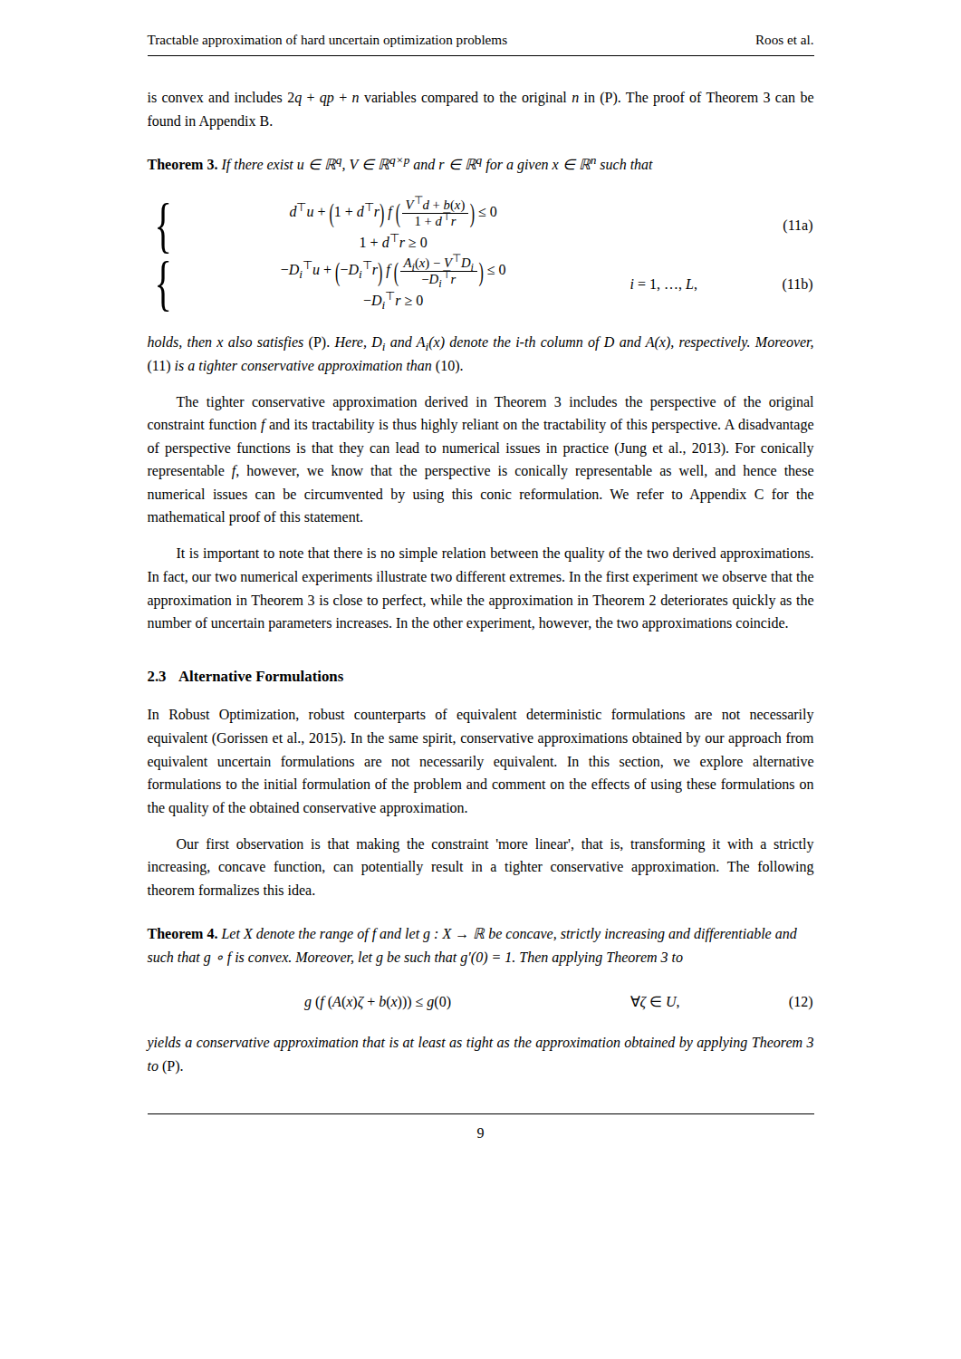Tractable approximation of hard uncertain optimization problems Roos et al.
is convex and includes 2q + qp + n variables compared to the original n in (P). The proof of Theorem 3 can be found in Appendix B.
Theorem 3. If there exist u ∈ ℝq, V ∈ ℝq×p and r ∈ ℝq for a given x ∈ ℝn such that
| { | d ⊤ u + ( 1 + d ⊤ r ) f ( V ⊤ d + b ( x ) 1 + d ⊤ r ) ≤ 0 | | (11a) |
| 1 + d ⊤ r ≥ 0 | |
| { | − D i ⊤ u + ( − D i ⊤ r ) f ( A i ( x ) − V ⊤ D i − D i ⊤ r ) ≤ 0 | i = 1, …, L , | (11b) |
| − D i ⊤ r ≥ 0 |
holds, then x also satisfies (P). Here, Di and Ai(x) denote the i-th column of D and A(x), respectively. Moreover, (11) is a tighter conservative approximation than (10).
The tighter conservative approximation derived in Theorem 3 includes the perspective of the original constraint function f and its tractability is thus highly reliant on the tractability of this perspective. A disadvantage of perspective functions is that they can lead to numerical issues in practice (Jung et al., 2013). For conically representable f, however, we know that the perspective is conically representable as well, and hence these numerical issues can be circumvented by using this conic reformulation. We refer to Appendix C for the mathematical proof of this statement.
It is important to note that there is no simple relation between the quality of the two derived approximations. In fact, our two numerical experiments illustrate two different extremes. In the first experiment we observe that the approximation in Theorem 3 is close to perfect, while the approximation in Theorem 2 deteriorates quickly as the number of uncertain parameters increases. In the other experiment, however, the two approximations coincide.
2.3 Alternative Formulations
In Robust Optimization, robust counterparts of equivalent deterministic formulations are not necessarily equivalent (Gorissen et al., 2015). In the same spirit, conservative approximations obtained by our approach from equivalent uncertain formulations are not necessarily equivalent. In this section, we explore alternative formulations to the initial formulation of the problem and comment on the effects of using these formulations on the quality of the obtained conservative approximation.
Our first observation is that making the constraint 'more linear', that is, transforming it with a strictly increasing, concave function, can potentially result in a tighter conservative approximation. The following theorem formalizes this idea.
Theorem 4. Let X denote the range of f and let g : X → ℝ be concave, strictly increasing and differentiable and such that g ∘ f is convex. Moreover, let g be such that g′(0) = 1. Then applying Theorem 3 to
| g ( f ( A ( x ) ζ + b ( x ))) ≤ g (0) | ∀ ζ ∈ U , | (12) |
yields a conservative approximation that is at least as tight as the approximation obtained by applying Theorem 3 to (P).
9